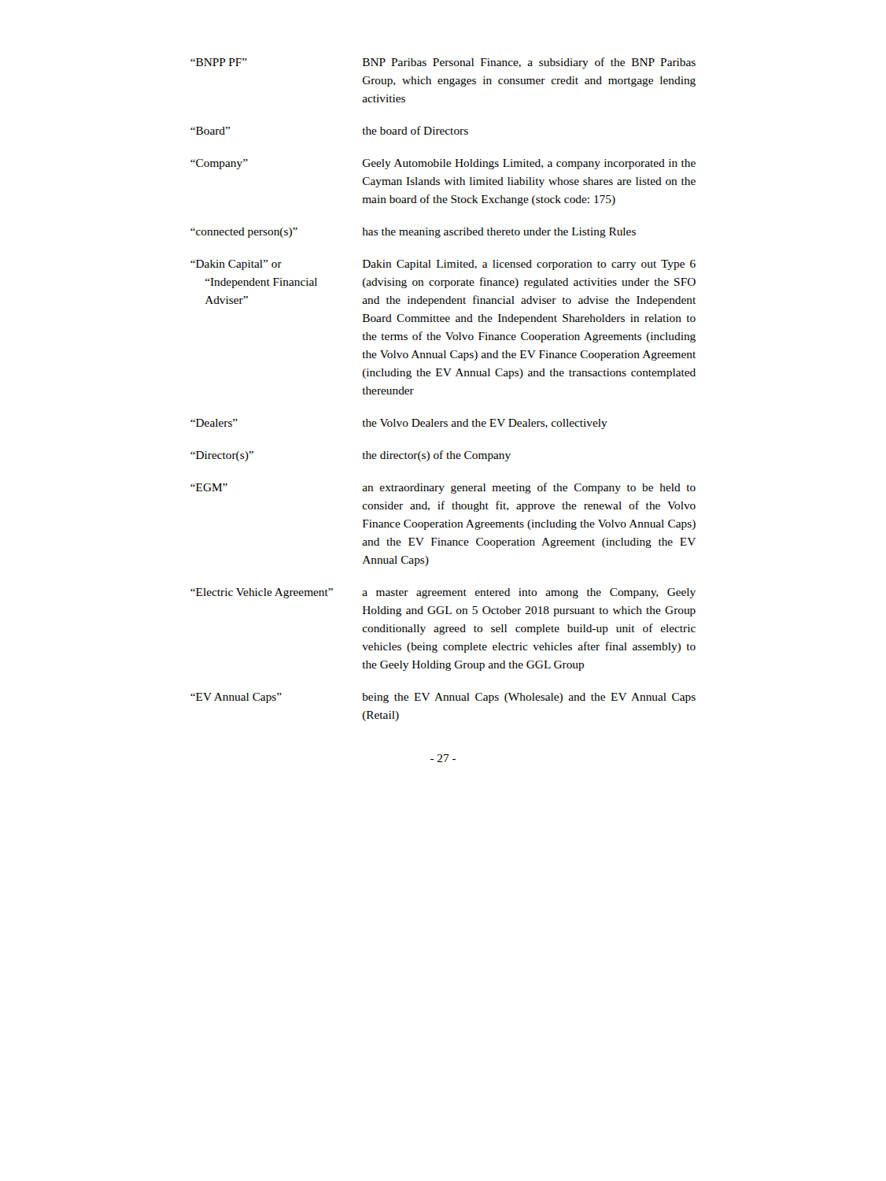| “BNPP PF” | BNP Paribas Personal Finance, a subsidiary of the BNP Paribas Group, which engages in consumer credit and mortgage lending activities |
| “Board” | the board of Directors |
| “Company” | Geely Automobile Holdings Limited, a company incorporated in the Cayman Islands with limited liability whose shares are listed on the main board of the Stock Exchange (stock code: 175) |
| “connected person(s)” | has the meaning ascribed thereto under the Listing Rules |
| “Dakin Capital” or “Independent Financial Adviser” | Dakin Capital Limited, a licensed corporation to carry out Type 6 (advising on corporate finance) regulated activities under the SFO and the independent financial adviser to advise the Independent Board Committee and the Independent Shareholders in relation to the terms of the Volvo Finance Cooperation Agreements (including the Volvo Annual Caps) and the EV Finance Cooperation Agreement (including the EV Annual Caps) and the transactions contemplated thereunder |
| “Dealers” | the Volvo Dealers and the EV Dealers, collectively |
| “Director(s)” | the director(s) of the Company |
| “EGM” | an extraordinary general meeting of the Company to be held to consider and, if thought fit, approve the renewal of the Volvo Finance Cooperation Agreements (including the Volvo Annual Caps) and the EV Finance Cooperation Agreement (including the EV Annual Caps) |
| “Electric Vehicle Agreement” | a master agreement entered into among the Company, Geely Holding and GGL on 5 October 2018 pursuant to which the Group conditionally agreed to sell complete build-up unit of electric vehicles (being complete electric vehicles after final assembly) to the Geely Holding Group and the GGL Group |
| “EV Annual Caps” | being the EV Annual Caps (Wholesale) and the EV Annual Caps (Retail) |
- 27 -